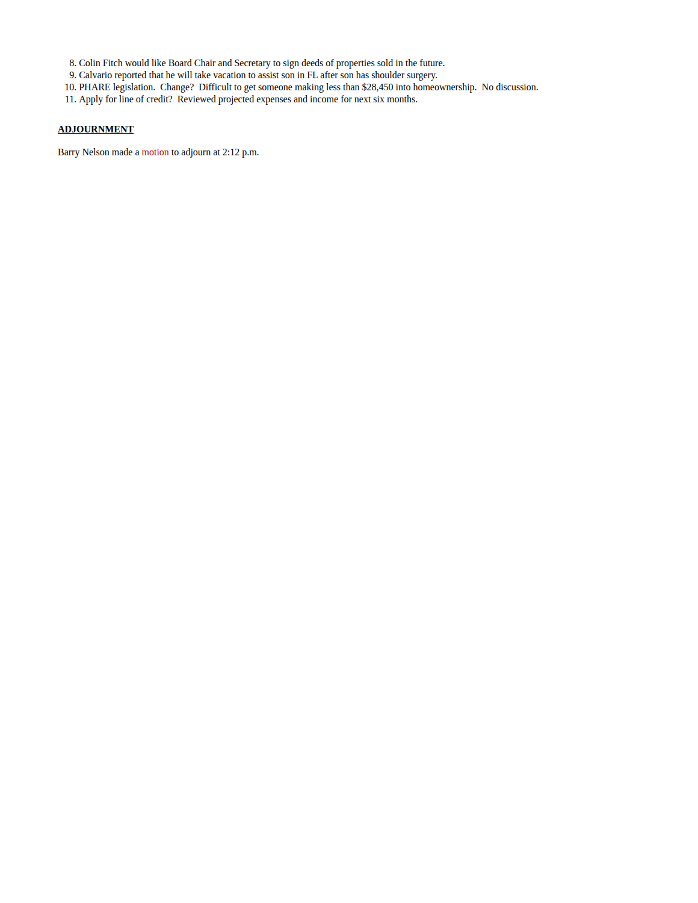Colin Fitch would like Board Chair and Secretary to sign deeds of properties sold in the future.
Calvario reported that he will take vacation to assist son in FL after son has shoulder surgery.
PHARE legislation. Change? Difficult to get someone making less than $28,450 into homeownership. No discussion.
Apply for line of credit? Reviewed projected expenses and income for next six months.
ADJOURNMENT
Barry Nelson made a motion to adjourn at 2:12 p.m.